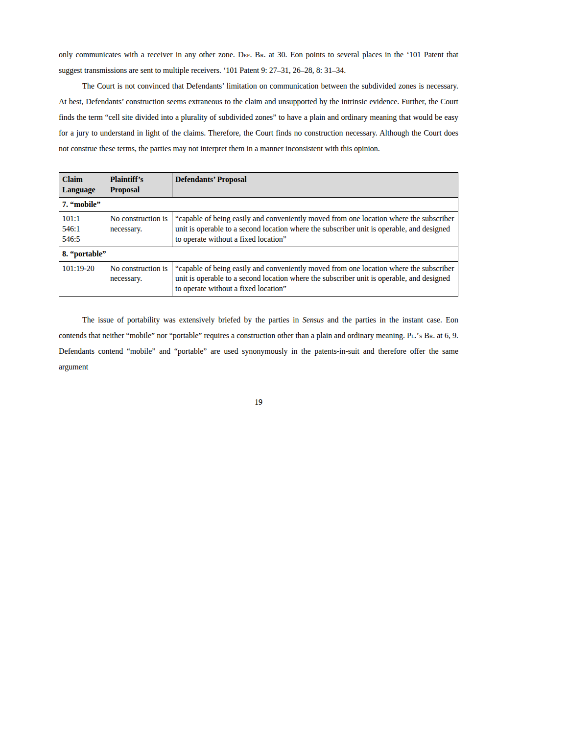only communicates with a receiver in any other zone. Def. Br. at 30. Eon points to several places in the ‘101 Patent that suggest transmissions are sent to multiple receivers. ‘101 Patent 9: 27–31, 26–28, 8: 31–34.
The Court is not convinced that Defendants’ limitation on communication between the subdivided zones is necessary. At best, Defendants’ construction seems extraneous to the claim and unsupported by the intrinsic evidence. Further, the Court finds the term “cell site divided into a plurality of subdivided zones” to have a plain and ordinary meaning that would be easy for a jury to understand in light of the claims. Therefore, the Court finds no construction necessary. Although the Court does not construe these terms, the parties may not interpret them in a manner inconsistent with this opinion.
| Claim Language | Plaintiff’s Proposal | Defendants’ Proposal |
| --- | --- | --- |
| 7. “mobile” |
| 101:1 546:1 546:5 | No construction is necessary. | “capable of being easily and conveniently moved from one location where the subscriber unit is operable to a second location where the subscriber unit is operable, and designed to operate without a fixed location” |
| 8. “portable” |
| 101:19-20 | No construction is necessary. | “capable of being easily and conveniently moved from one location where the subscriber unit is operable to a second location where the subscriber unit is operable, and designed to operate without a fixed location” |
The issue of portability was extensively briefed by the parties in Sensus and the parties in the instant case. Eon contends that neither “mobile” nor “portable” requires a construction other than a plain and ordinary meaning. Pl.’s Br. at 6, 9. Defendants contend “mobile” and “portable” are used synonymously in the patents-in-suit and therefore offer the same argument
19